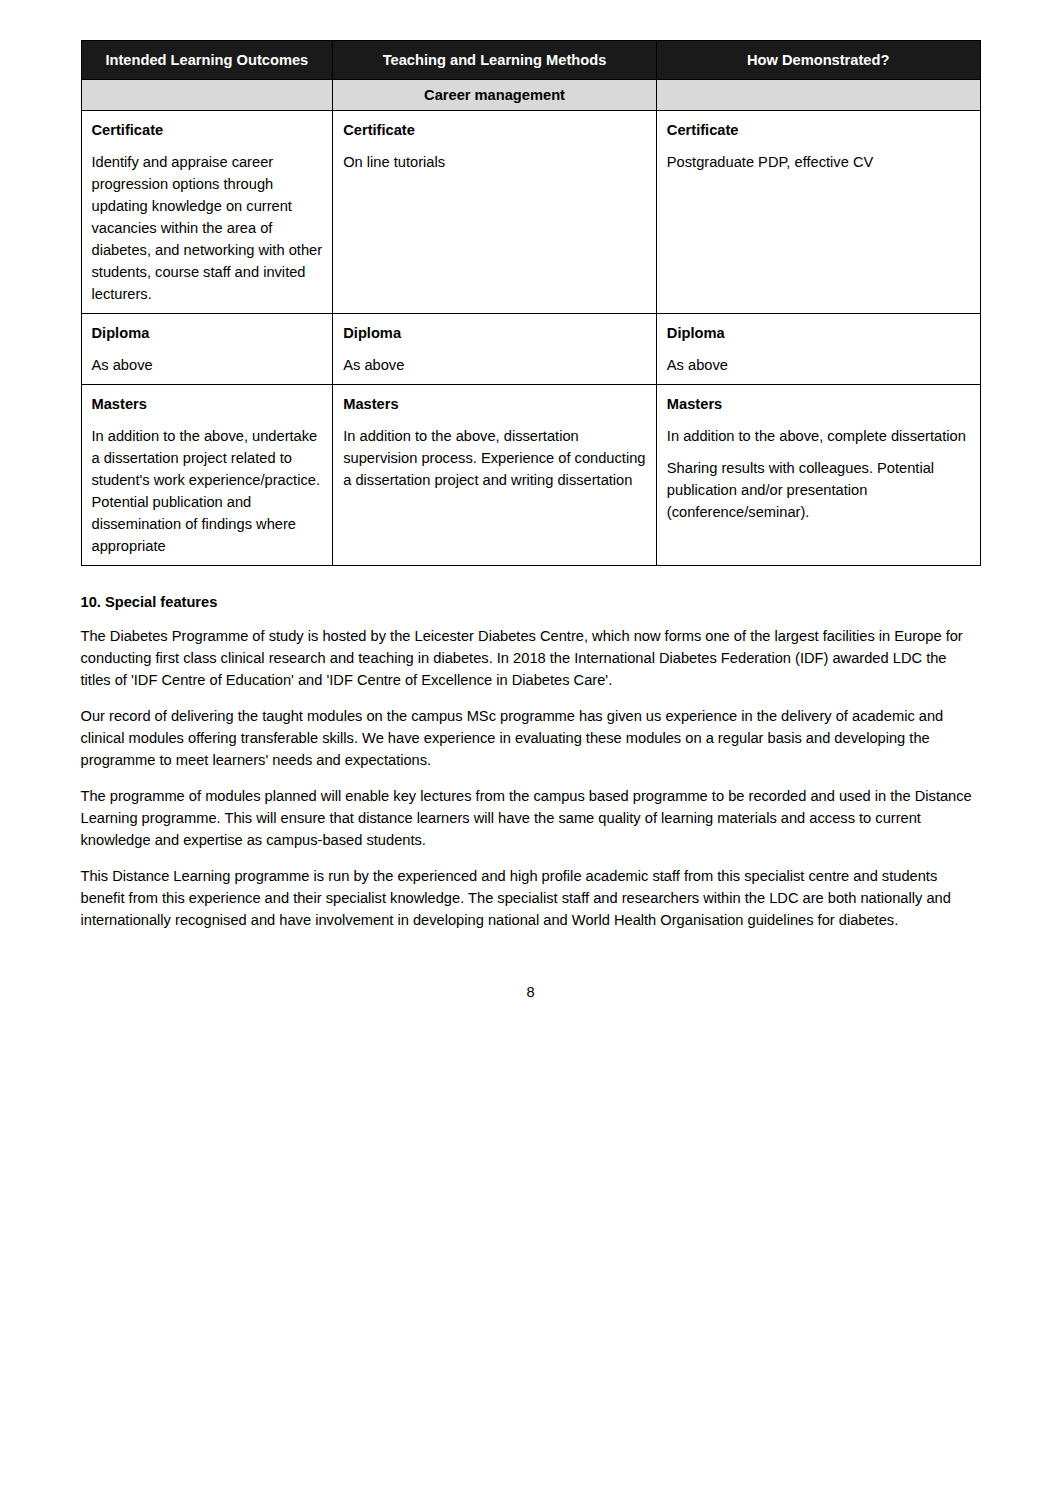| Intended Learning Outcomes | Teaching and Learning Methods | How Demonstrated? |
| --- | --- | --- |
| | Career management | |
| Certificate Identify and appraise career progression options through updating knowledge on current vacancies within the area of diabetes, and networking with other students, course staff and invited lecturers. | Certificate On line tutorials | Certificate Postgraduate PDP, effective CV |
| Diploma As above | Diploma As above | Diploma As above |
| Masters In addition to the above, undertake a dissertation project related to student's work experience/practice. Potential publication and dissemination of findings where appropriate | Masters In addition to the above, dissertation supervision process. Experience of conducting a dissertation project and writing dissertation | Masters In addition to the above, complete dissertation Sharing results with colleagues. Potential publication and/or presentation (conference/seminar). |
10. Special features
The Diabetes Programme of study is hosted by the Leicester Diabetes Centre, which now forms one of the largest facilities in Europe for conducting first class clinical research and teaching in diabetes. In 2018 the International Diabetes Federation (IDF) awarded LDC the titles of 'IDF Centre of Education' and 'IDF Centre of Excellence in Diabetes Care'.
Our record of delivering the taught modules on the campus MSc programme has given us experience in the delivery of academic and clinical modules offering transferable skills. We have experience in evaluating these modules on a regular basis and developing the programme to meet learners' needs and expectations.
The programme of modules planned will enable key lectures from the campus based programme to be recorded and used in the Distance Learning programme. This will ensure that distance learners will have the same quality of learning materials and access to current knowledge and expertise as campus-based students.
This Distance Learning programme is run by the experienced and high profile academic staff from this specialist centre and students benefit from this experience and their specialist knowledge. The specialist staff and researchers within the LDC are both nationally and internationally recognised and have involvement in developing national and World Health Organisation guidelines for diabetes.
8